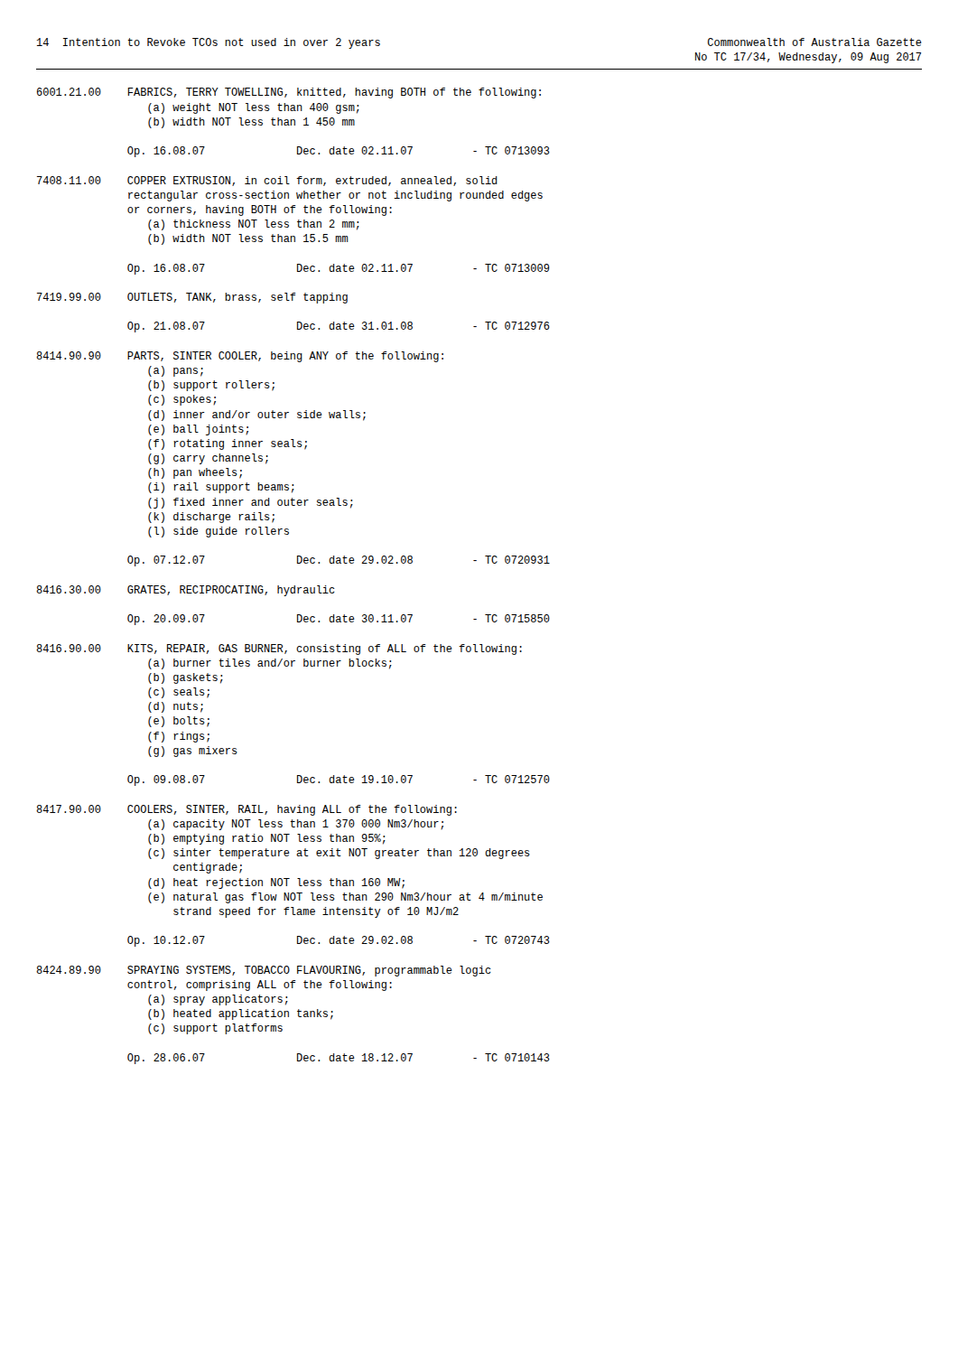14 Intention to Revoke TCOs not used in over 2 years
Commonwealth of Australia Gazette
No TC 17/34, Wednesday, 09 Aug 2017
6001.21.00    FABRICS, TERRY TOWELLING, knitted, having BOTH of the following:
                 (a) weight NOT less than 400 gsm;
                 (b) width NOT less than 1 450 mm

              Op. 16.08.07              Dec. date 02.11.07         - TC 0713093

7408.11.00    COPPER EXTRUSION, in coil form, extruded, annealed, solid
              rectangular cross-section whether or not including rounded edges
              or corners, having BOTH of the following:
                 (a) thickness NOT less than 2 mm;
                 (b) width NOT less than 15.5 mm

              Op. 16.08.07              Dec. date 02.11.07         - TC 0713009

7419.99.00    OUTLETS, TANK, brass, self tapping

              Op. 21.08.07              Dec. date 31.01.08         - TC 0712976

8414.90.90    PARTS, SINTER COOLER, being ANY of the following:
                 (a) pans;
                 (b) support rollers;
                 (c) spokes;
                 (d) inner and/or outer side walls;
                 (e) ball joints;
                 (f) rotating inner seals;
                 (g) carry channels;
                 (h) pan wheels;
                 (i) rail support beams;
                 (j) fixed inner and outer seals;
                 (k) discharge rails;
                 (l) side guide rollers

              Op. 07.12.07              Dec. date 29.02.08         - TC 0720931

8416.30.00    GRATES, RECIPROCATING, hydraulic

              Op. 20.09.07              Dec. date 30.11.07         - TC 0715850

8416.90.00    KITS, REPAIR, GAS BURNER, consisting of ALL of the following:
                 (a) burner tiles and/or burner blocks;
                 (b) gaskets;
                 (c) seals;
                 (d) nuts;
                 (e) bolts;
                 (f) rings;
                 (g) gas mixers

              Op. 09.08.07              Dec. date 19.10.07         - TC 0712570

8417.90.00    COOLERS, SINTER, RAIL, having ALL of the following:
                 (a) capacity NOT less than 1 370 000 Nm3/hour;
                 (b) emptying ratio NOT less than 95%;
                 (c) sinter temperature at exit NOT greater than 120 degrees
                     centigrade;
                 (d) heat rejection NOT less than 160 MW;
                 (e) natural gas flow NOT less than 290 Nm3/hour at 4 m/minute
                     strand speed for flame intensity of 10 MJ/m2

              Op. 10.12.07              Dec. date 29.02.08         - TC 0720743

8424.89.90    SPRAYING SYSTEMS, TOBACCO FLAVOURING, programmable logic
              control, comprising ALL of the following:
                 (a) spray applicators;
                 (b) heated application tanks;
                 (c) support platforms

              Op. 28.06.07              Dec. date 18.12.07         - TC 0710143